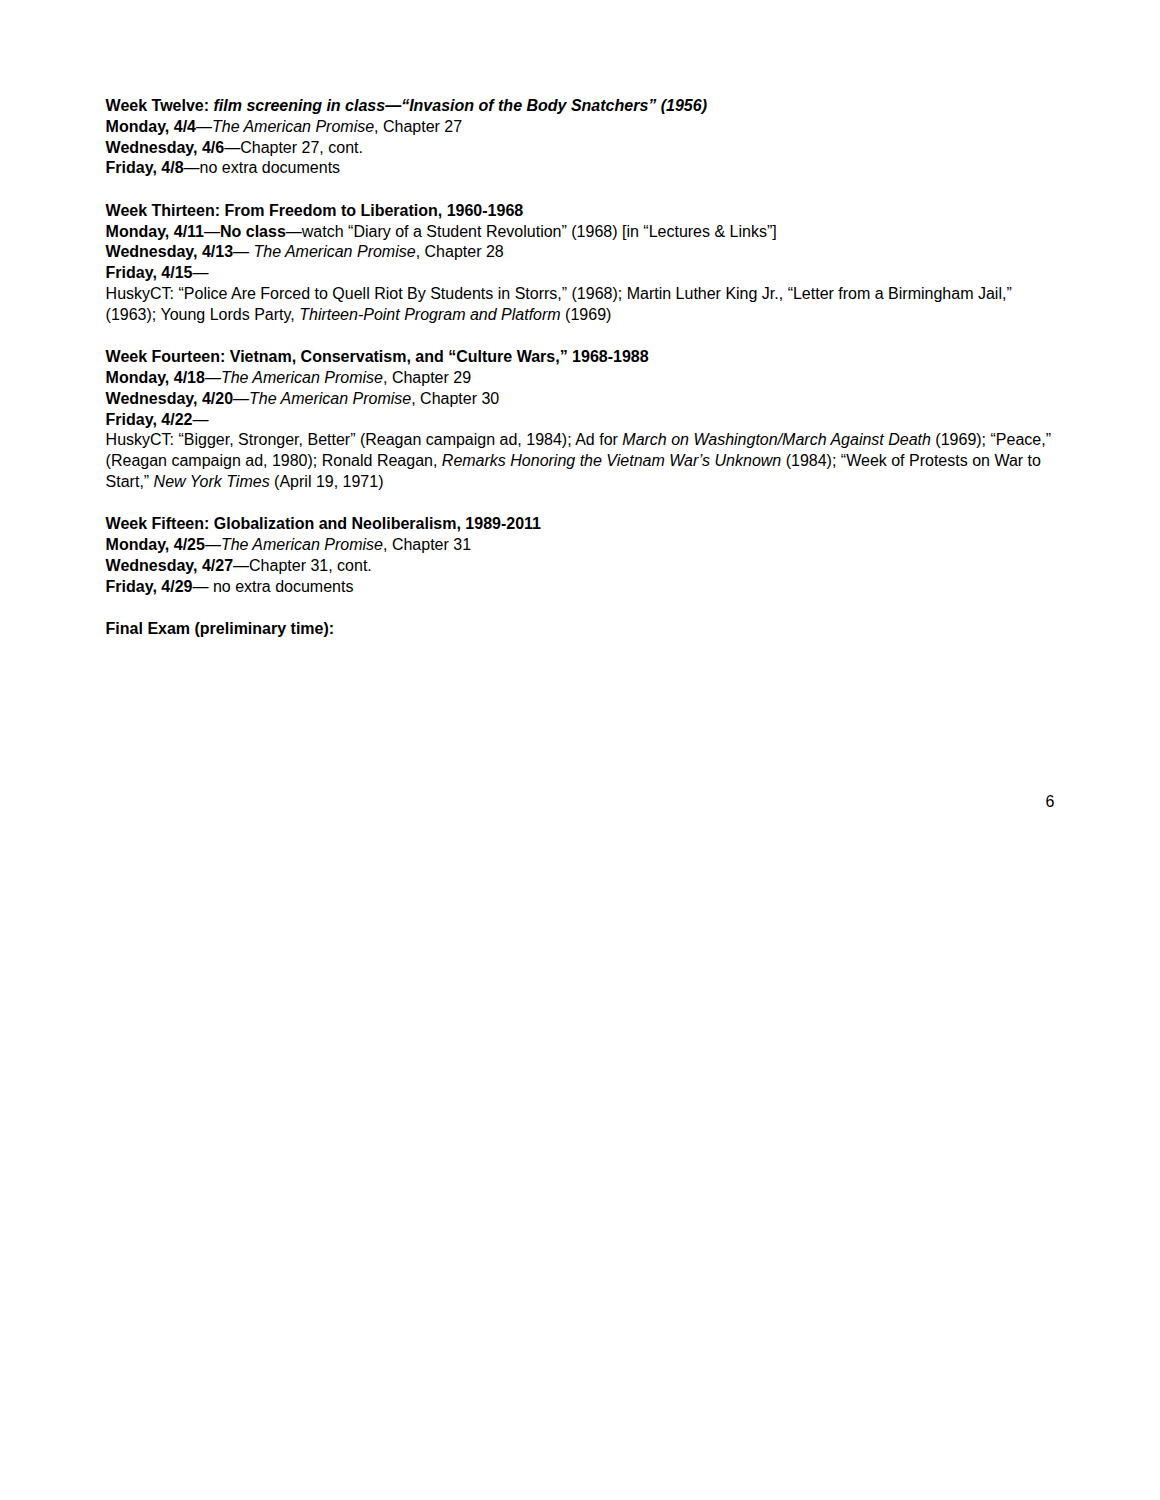Week Twelve: film screening in class—“Invasion of the Body Snatchers” (1956)
Monday, 4/4—The American Promise, Chapter 27
Wednesday, 4/6—Chapter 27, cont.
Friday, 4/8—no extra documents
Week Thirteen: From Freedom to Liberation, 1960-1968
Monday, 4/11—No class—watch “Diary of a Student Revolution” (1968) [in “Lectures & Links”]
Wednesday, 4/13— The American Promise, Chapter 28
Friday, 4/15—
HuskyCT: “Police Are Forced to Quell Riot By Students in Storrs,” (1968); Martin Luther King Jr., “Letter from a Birmingham Jail,” (1963); Young Lords Party, Thirteen-Point Program and Platform (1969)
Week Fourteen: Vietnam, Conservatism, and “Culture Wars,” 1968-1988
Monday, 4/18—The American Promise, Chapter 29
Wednesday, 4/20—The American Promise, Chapter 30
Friday, 4/22—
HuskyCT: “Bigger, Stronger, Better” (Reagan campaign ad, 1984); Ad for March on Washington/March Against Death (1969); “Peace,” (Reagan campaign ad, 1980); Ronald Reagan, Remarks Honoring the Vietnam War’s Unknown (1984); “Week of Protests on War to Start,” New York Times (April 19, 1971)
Week Fifteen: Globalization and Neoliberalism, 1989-2011
Monday, 4/25—The American Promise, Chapter 31
Wednesday, 4/27—Chapter 31, cont.
Friday, 4/29— no extra documents
Final Exam (preliminary time):
6